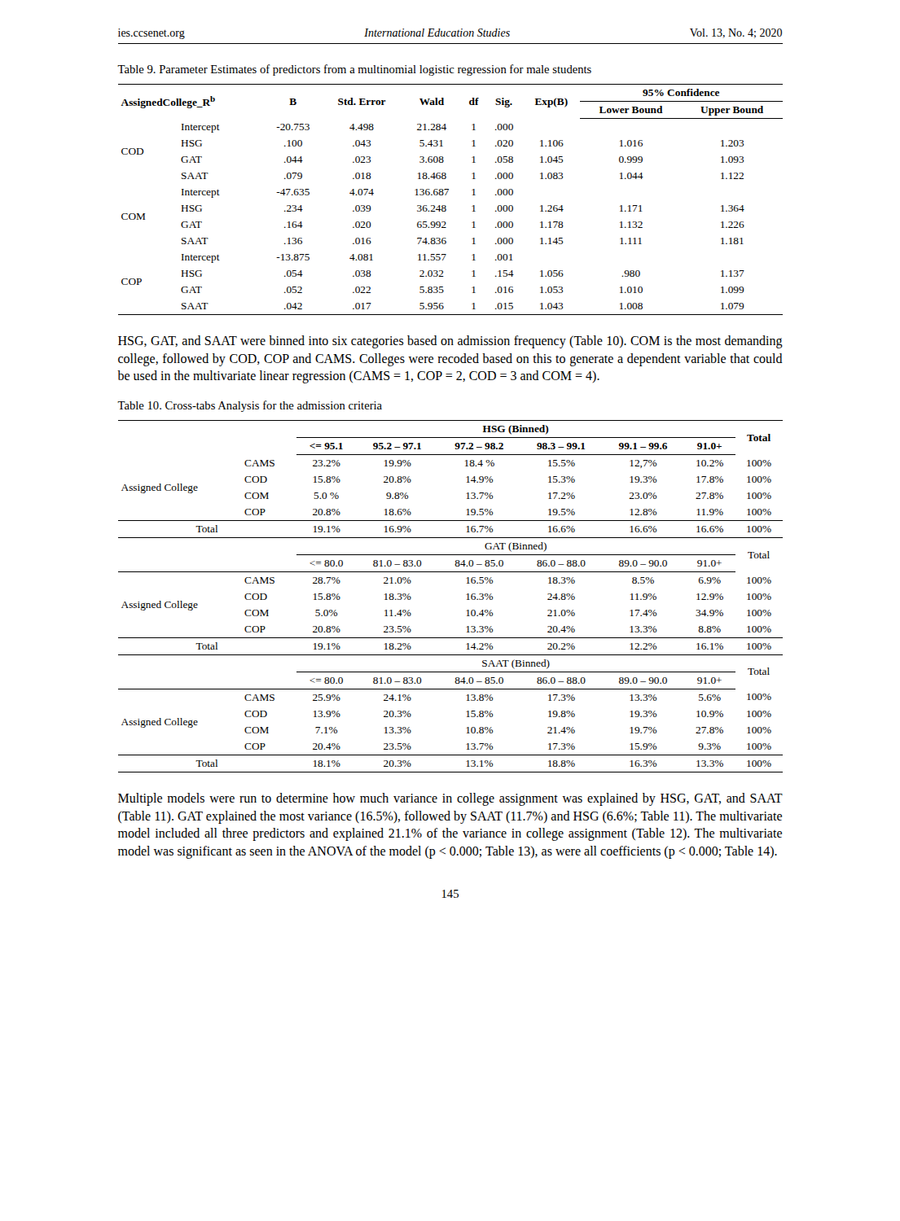ies.ccsenet.org
International Education Studies
Vol. 13, No. 4; 2020
Table 9. Parameter Estimates of predictors from a multinomial logistic regression for male students
| AssignedCollege_R b | B | Std. Error | Wald | df | Sig. | Exp(B) | 95% Confidence |
| --- | --- | --- | --- | --- | --- | --- | --- |
| Lower Bound | Upper Bound |
| COD | Intercept | -20.753 | 4.498 | 21.284 | 1 | .000 | | | |
| HSG | .100 | .043 | 5.431 | 1 | .020 | 1.106 | 1.016 | 1.203 |
| GAT | .044 | .023 | 3.608 | 1 | .058 | 1.045 | 0.999 | 1.093 |
| SAAT | .079 | .018 | 18.468 | 1 | .000 | 1.083 | 1.044 | 1.122 |
| COM | Intercept | -47.635 | 4.074 | 136.687 | 1 | .000 | | | |
| HSG | .234 | .039 | 36.248 | 1 | .000 | 1.264 | 1.171 | 1.364 |
| GAT | .164 | .020 | 65.992 | 1 | .000 | 1.178 | 1.132 | 1.226 |
| SAAT | .136 | .016 | 74.836 | 1 | .000 | 1.145 | 1.111 | 1.181 |
| COP | Intercept | -13.875 | 4.081 | 11.557 | 1 | .001 | | | |
| HSG | .054 | .038 | 2.032 | 1 | .154 | 1.056 | .980 | 1.137 |
| GAT | .052 | .022 | 5.835 | 1 | .016 | 1.053 | 1.010 | 1.099 |
| SAAT | .042 | .017 | 5.956 | 1 | .015 | 1.043 | 1.008 | 1.079 |
HSG, GAT, and SAAT were binned into six categories based on admission frequency (Table 10). COM is the most demanding college, followed by COD, COP and CAMS. Colleges were recoded based on this to generate a dependent variable that could be used in the multivariate linear regression (CAMS = 1, COP = 2, COD = 3 and COM = 4).
Table 10. Cross-tabs Analysis for the admission criteria
| | HSG (Binned) | Total |
| --- | --- | --- |
| <= 95.1 | 95.2 – 97.1 | 97.2 – 98.2 | 98.3 – 99.1 | 99.1 – 99.6 | 91.0+ |
| Assigned College | CAMS | 23.2% | 19.9% | 18.4 % | 15.5% | 12,7% | 10.2% | 100% |
| COD | 15.8% | 20.8% | 14.9% | 15.3% | 19.3% | 17.8% | 100% |
| COM | 5.0 % | 9.8% | 13.7% | 17.2% | 23.0% | 27.8% | 100% |
| COP | 20.8% | 18.6% | 19.5% | 19.5% | 12.8% | 11.9% | 100% |
| Total | 19.1% | 16.9% | 16.7% | 16.6% | 16.6% | 16.6% | 100% |
| | GAT (Binned) | Total |
| | <= 80.0 | 81.0 – 83.0 | 84.0 – 85.0 | 86.0 – 88.0 | 89.0 – 90.0 | 91.0+ |
| Assigned College | CAMS | 28.7% | 21.0% | 16.5% | 18.3% | 8.5% | 6.9% | 100% |
| COD | 15.8% | 18.3% | 16.3% | 24.8% | 11.9% | 12.9% | 100% |
| COM | 5.0% | 11.4% | 10.4% | 21.0% | 17.4% | 34.9% | 100% |
| COP | 20.8% | 23.5% | 13.3% | 20.4% | 13.3% | 8.8% | 100% |
| Total | 19.1% | 18.2% | 14.2% | 20.2% | 12.2% | 16.1% | 100% |
| | SAAT (Binned) | Total |
| | <= 80.0 | 81.0 – 83.0 | 84.0 – 85.0 | 86.0 – 88.0 | 89.0 – 90.0 | 91.0+ |
| Assigned College | CAMS | 25.9% | 24.1% | 13.8% | 17.3% | 13.3% | 5.6% | 100% |
| COD | 13.9% | 20.3% | 15.8% | 19.8% | 19.3% | 10.9% | 100% |
| COM | 7.1% | 13.3% | 10.8% | 21.4% | 19.7% | 27.8% | 100% |
| COP | 20.4% | 23.5% | 13.7% | 17.3% | 15.9% | 9.3% | 100% |
| Total | 18.1% | 20.3% | 13.1% | 18.8% | 16.3% | 13.3% | 100% |
Multiple models were run to determine how much variance in college assignment was explained by HSG, GAT, and SAAT (Table 11). GAT explained the most variance (16.5%), followed by SAAT (11.7%) and HSG (6.6%; Table 11). The multivariate model included all three predictors and explained 21.1% of the variance in college assignment (Table 12). The multivariate model was significant as seen in the ANOVA of the model (p < 0.000; Table 13), as were all coefficients (p < 0.000; Table 14).
145